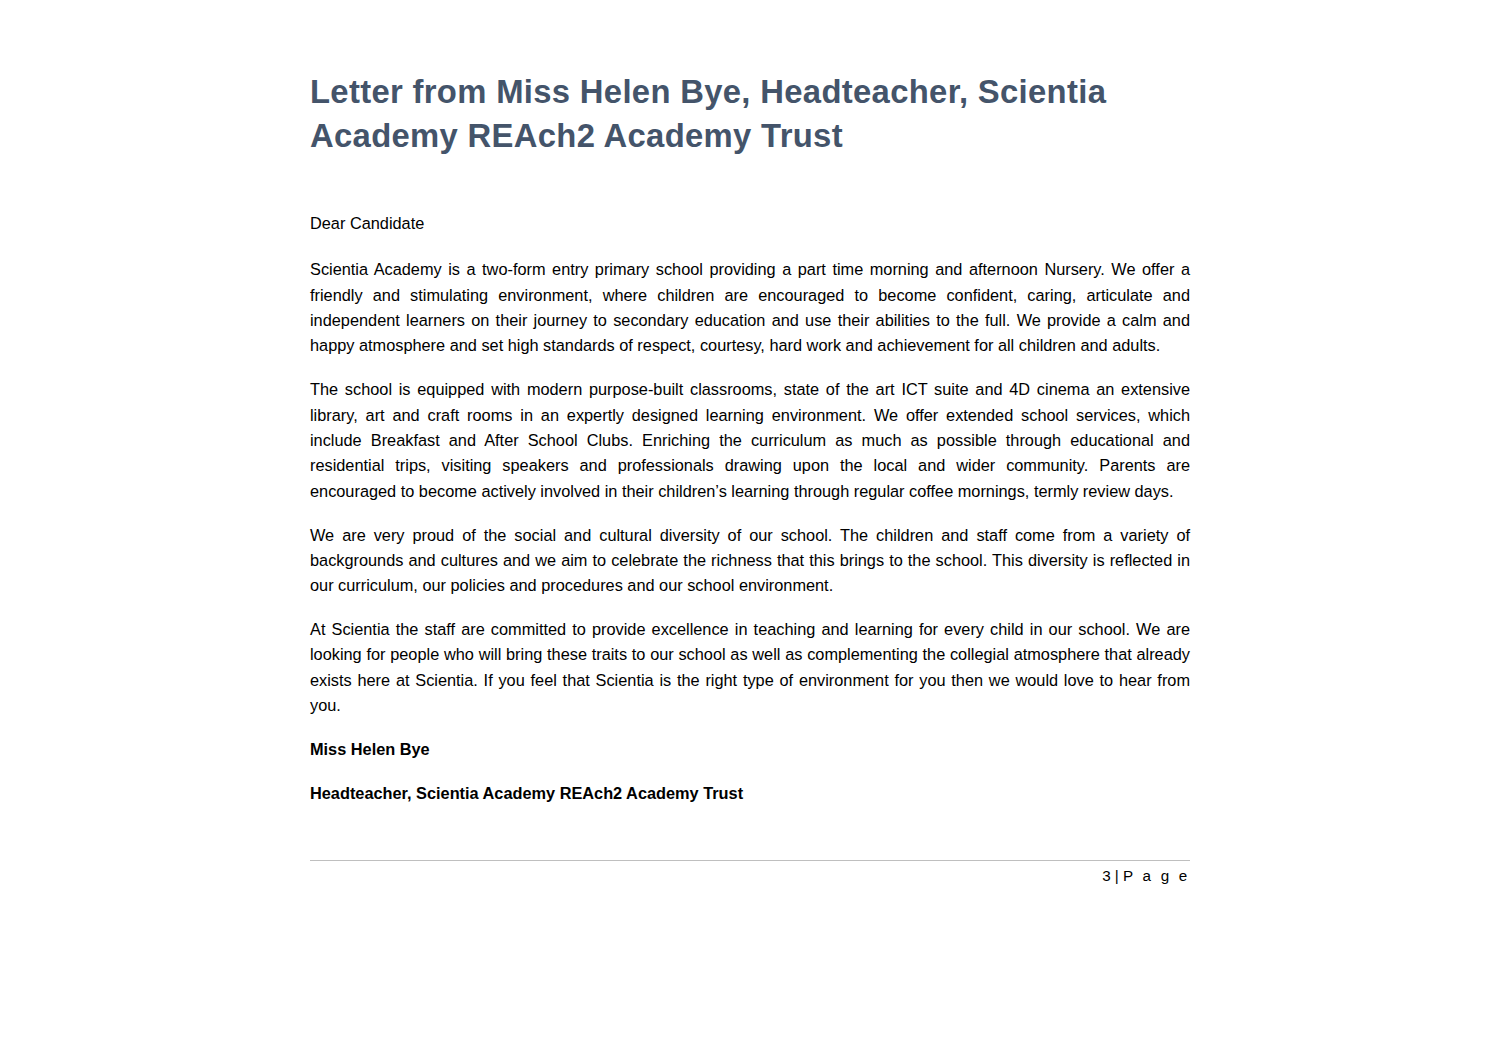Letter from Miss Helen Bye, Headteacher, Scientia Academy REAch2 Academy Trust
Dear Candidate
Scientia Academy is a two-form entry primary school providing a part time morning and afternoon Nursery. We offer a friendly and stimulating environment, where children are encouraged to become confident, caring, articulate and independent learners on their journey to secondary education and use their abilities to the full. We provide a calm and happy atmosphere and set high standards of respect, courtesy, hard work and achievement for all children and adults.
The school is equipped with modern purpose-built classrooms, state of the art ICT suite and 4D cinema an extensive library, art and craft rooms in an expertly designed learning environment. We offer extended school services, which include Breakfast and After School Clubs. Enriching the curriculum as much as possible through educational and residential trips, visiting speakers and professionals drawing upon the local and wider community. Parents are encouraged to become actively involved in their children’s learning through regular coffee mornings, termly review days.
We are very proud of the social and cultural diversity of our school. The children and staff come from a variety of backgrounds and cultures and we aim to celebrate the richness that this brings to the school. This diversity is reflected in our curriculum, our policies and procedures and our school environment.
At Scientia the staff are committed to provide excellence in teaching and learning for every child in our school. We are looking for people who will bring these traits to our school as well as complementing the collegial atmosphere that already exists here at Scientia. If you feel that Scientia is the right type of environment for you then we would love to hear from you.
Miss Helen Bye
Headteacher, Scientia Academy REAch2 Academy Trust
3 | P a g e